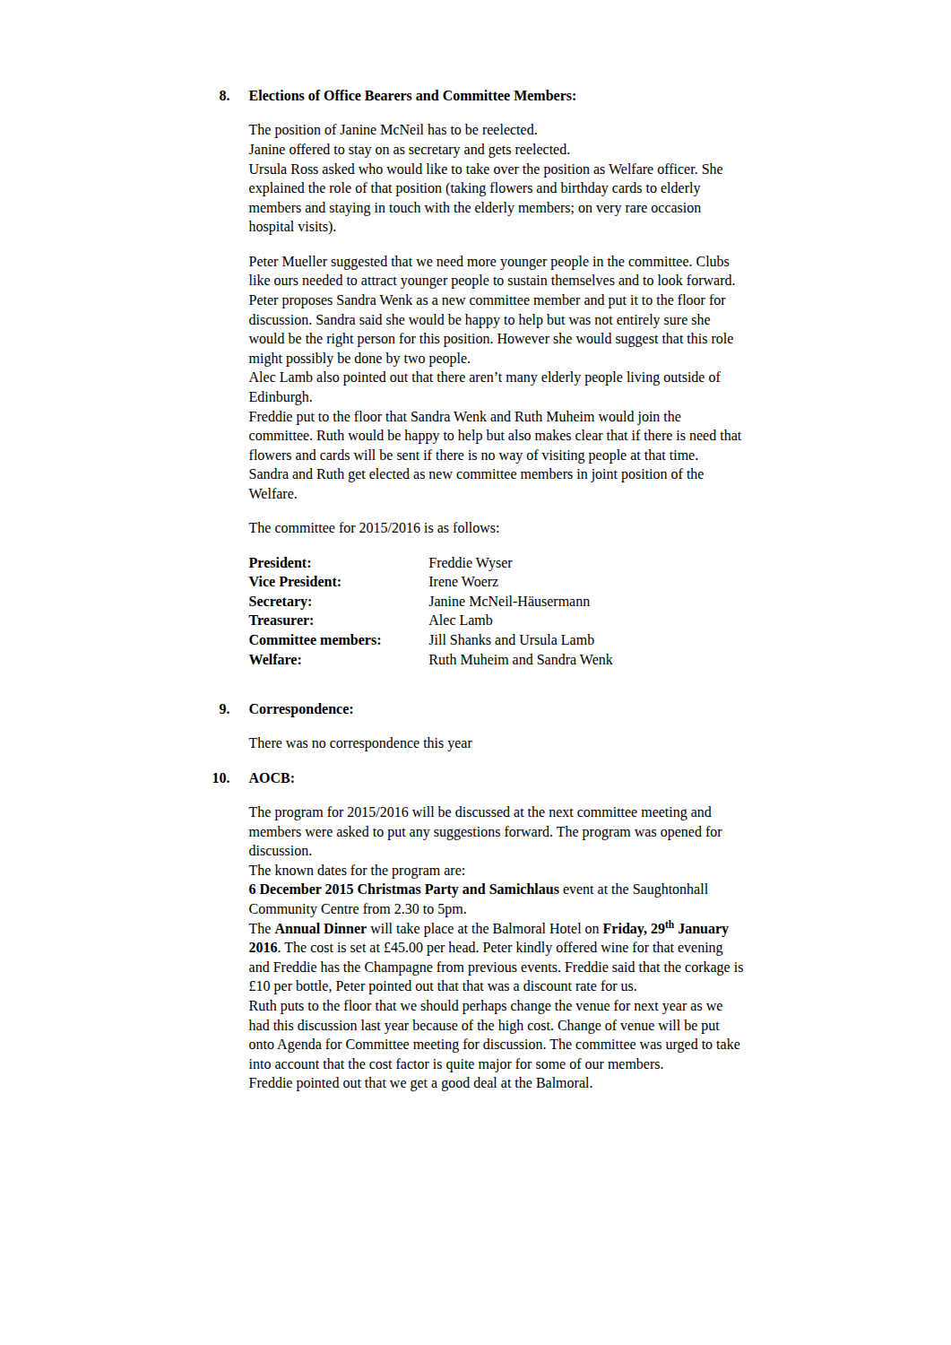8. Elections of Office Bearers and Committee Members:
The position of Janine McNeil has to be reelected.
Janine offered to stay on as secretary and gets reelected.
Ursula Ross asked who would like to take over the position as Welfare officer. She explained the role of that position (taking flowers and birthday cards to elderly members and staying in touch with the elderly members; on very rare occasion hospital visits).
Peter Mueller suggested that we need more younger people in the committee. Clubs like ours needed to attract younger people to sustain themselves and to look forward.
Peter proposes Sandra Wenk as a new committee member and put it to the floor for discussion. Sandra said she would be happy to help but was not entirely sure she would be the right person for this position. However she would suggest that this role might possibly be done by two people.
Alec Lamb also pointed out that there aren’t many elderly people living outside of Edinburgh.
Freddie put to the floor that Sandra Wenk and Ruth Muheim would join the committee. Ruth would be happy to help but also makes clear that if there is need that flowers and cards will be sent if there is no way of visiting people at that time.
Sandra and Ruth get elected as new committee members in joint position of the Welfare.
The committee for 2015/2016 is as follows:
| President: | Freddie Wyser |
| Vice President: | Irene Woerz |
| Secretary: | Janine McNeil-Häusermann |
| Treasurer: | Alec Lamb |
| Committee members: | Jill Shanks and Ursula Lamb |
| Welfare: | Ruth Muheim and Sandra Wenk |
9. Correspondence:
There was no correspondence this year
10. AOCB:
The program for 2015/2016 will be discussed at the next committee meeting and members were asked to put any suggestions forward. The program was opened for discussion.
The known dates for the program are:
6 December 2015 Christmas Party and Samichlaus event at the Saughtonhall Community Centre from 2.30 to 5pm.
The Annual Dinner will take place at the Balmoral Hotel on Friday, 29th January 2016. The cost is set at £45.00 per head. Peter kindly offered wine for that evening and Freddie has the Champagne from previous events. Freddie said that the corkage is £10 per bottle, Peter pointed out that that was a discount rate for us.
Ruth puts to the floor that we should perhaps change the venue for next year as we had this discussion last year because of the high cost. Change of venue will be put onto Agenda for Committee meeting for discussion. The committee was urged to take into account that the cost factor is quite major for some of our members.
Freddie pointed out that we get a good deal at the Balmoral.